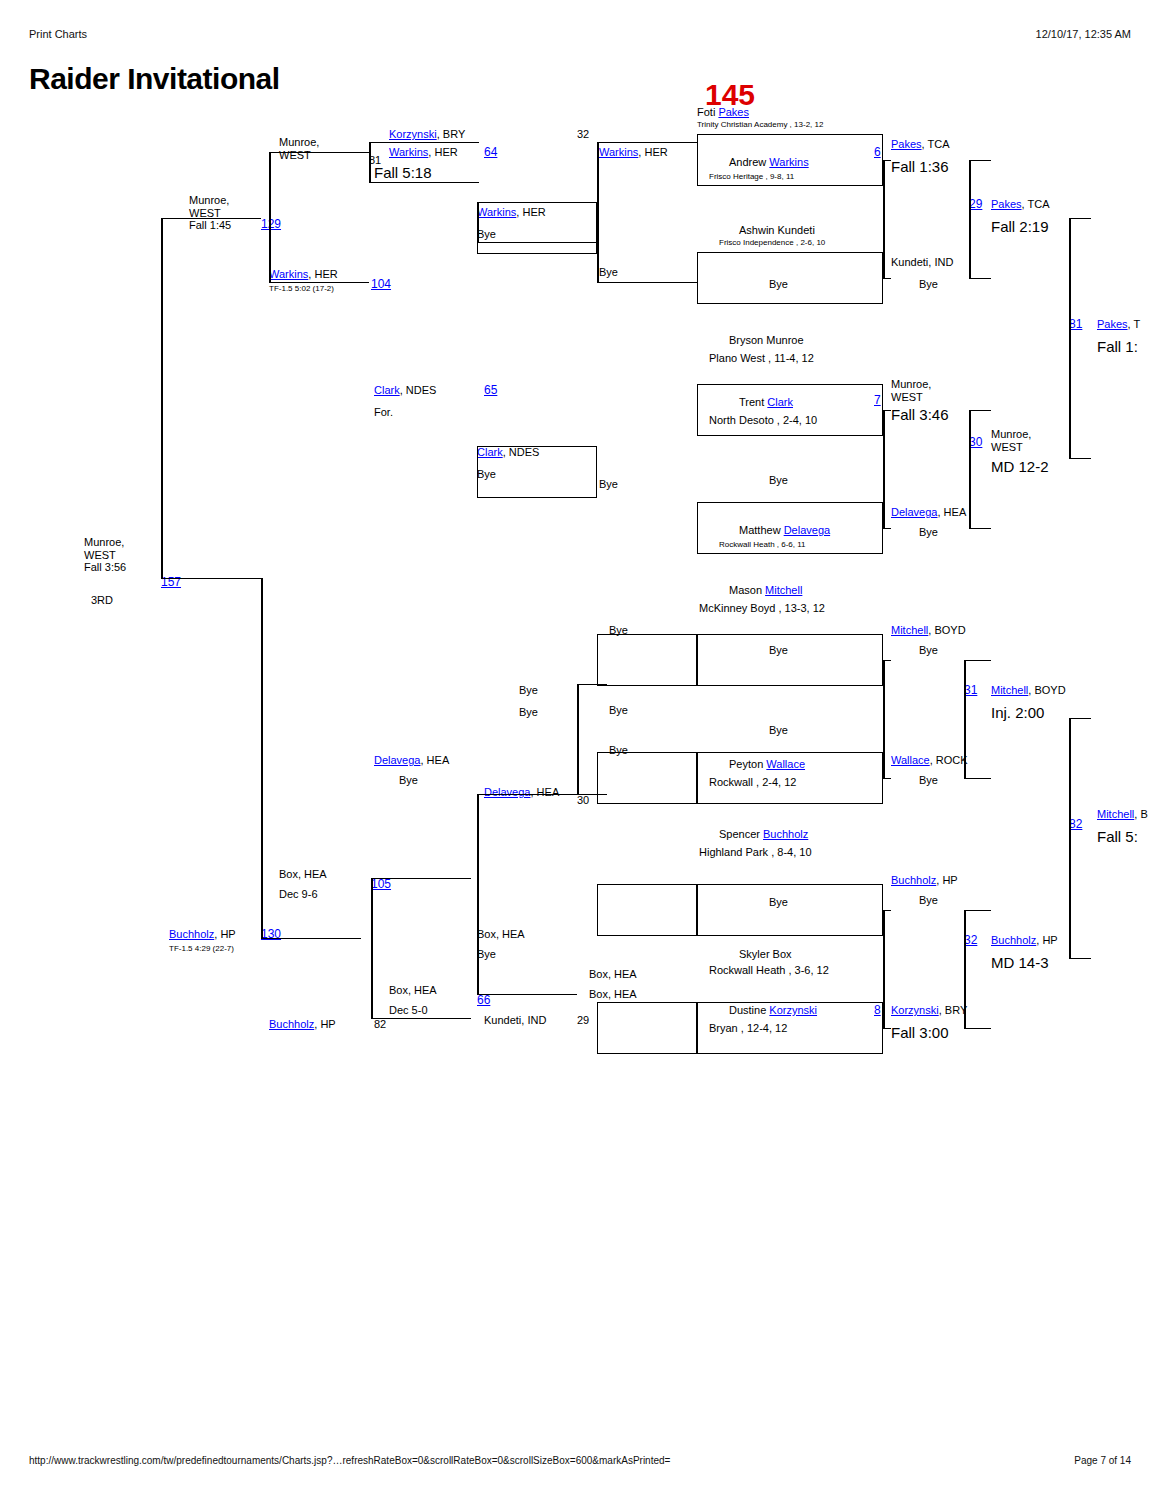Print Charts 12/10/17, 12:35 AM
Raider Invitational
145
Munroe,
WEST
81
Munroe,
WEST
Fall 1:45
129
Warkins, HER
TF-1.5 5:02 (17-2)
104
Clark, NDES
65
For.
Clark, NDES
Bye
Bye
Korzynski, BRY
32
Warkins, HER
64
Fall 5:18
Warkins, HER
Bye
Warkins, HER
Bye
Foti Pakes
Trinity Christian Academy , 13-2, 12
Andrew Warkins
Frisco Heritage , 9-8, 11
Ashwin Kundeti
Frisco Independence , 2-6, 10
Bye
Bryson Munroe
Plano West , 11-4, 12
Trent Clark
North Desoto , 2-4, 10
Bye
Matthew Delavega
Rockwall Heath , 6-6, 11
Mason Mitchell
McKinney Boyd , 13-3, 12
Bye
Bye
Peyton Wallace
Rockwall , 2-4, 12
Spencer Buchholz
Highland Park , 8-4, 10
Bye
Skyler Box
Rockwall Heath , 3-6, 12
Dustine Korzynski
Bryan , 12-4, 12
8
6
Pakes, TCA
Fall 1:36
Kundeti, IND
Bye
29
Pakes, TCA
Fall 2:19
7
Munroe,
WEST
Fall 3:46
Delavega, HEA
Bye
30
Munroe,
WEST
MD 12-2
Mitchell, BOYD
Bye
Wallace, ROCK
Bye
31
Mitchell, BOYD
Inj. 2:00
Buchholz, HP
Bye
Korzynski, BRY
Fall 3:00
32
Buchholz, HP
MD 14-3
81
Pakes, T
Fall 1:
82
Mitchell, B
Fall 5:
Munroe,
WEST
Fall 3:56
3RD
157
Delavega, HEA
Bye
Delavega, HEA
30
Bye
Bye
Bye
Bye
Bye
Box, HEA
Dec 9-6
105
Buchholz, HP
130
TF-1.5 4:29 (22-7)
Buchholz, HP
82
Box, HEA
Dec 5-0
66
Kundeti, IND
29
Box, HEA
Bye
Box, HEA
Box, HEA
http://www.trackwrestling.com/tw/predefinedtournaments/Charts.jsp?…refreshRateBox=0&scrollRateBox=0&scrollSizeBox=600&markAsPrinted= Page 7 of 14